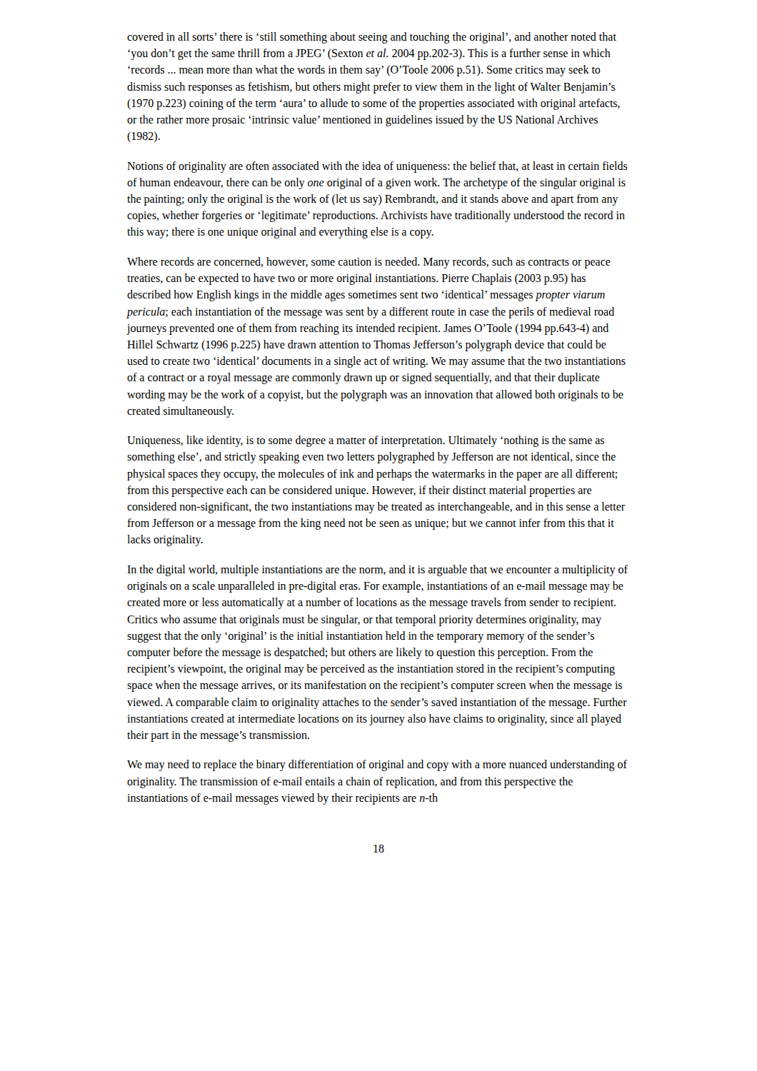covered in all sorts’ there is ‘still something about seeing and touching the original’, and another noted that ‘you don’t get the same thrill from a JPEG’ (Sexton et al. 2004 pp.202-3). This is a further sense in which ‘records ... mean more than what the words in them say’ (O’Toole 2006 p.51). Some critics may seek to dismiss such responses as fetishism, but others might prefer to view them in the light of Walter Benjamin’s (1970 p.223) coining of the term ‘aura’ to allude to some of the properties associated with original artefacts, or the rather more prosaic ‘intrinsic value’ mentioned in guidelines issued by the US National Archives (1982).
Notions of originality are often associated with the idea of uniqueness: the belief that, at least in certain fields of human endeavour, there can be only one original of a given work. The archetype of the singular original is the painting; only the original is the work of (let us say) Rembrandt, and it stands above and apart from any copies, whether forgeries or ‘legitimate’ reproductions. Archivists have traditionally understood the record in this way; there is one unique original and everything else is a copy.
Where records are concerned, however, some caution is needed. Many records, such as contracts or peace treaties, can be expected to have two or more original instantiations. Pierre Chaplais (2003 p.95) has described how English kings in the middle ages sometimes sent two ‘identical’ messages propter viarum pericula; each instantiation of the message was sent by a different route in case the perils of medieval road journeys prevented one of them from reaching its intended recipient. James O’Toole (1994 pp.643-4) and Hillel Schwartz (1996 p.225) have drawn attention to Thomas Jefferson’s polygraph device that could be used to create two ‘identical’ documents in a single act of writing. We may assume that the two instantiations of a contract or a royal message are commonly drawn up or signed sequentially, and that their duplicate wording may be the work of a copyist, but the polygraph was an innovation that allowed both originals to be created simultaneously.
Uniqueness, like identity, is to some degree a matter of interpretation. Ultimately ‘nothing is the same as something else’, and strictly speaking even two letters polygraphed by Jefferson are not identical, since the physical spaces they occupy, the molecules of ink and perhaps the watermarks in the paper are all different; from this perspective each can be considered unique. However, if their distinct material properties are considered non-significant, the two instantiations may be treated as interchangeable, and in this sense a letter from Jefferson or a message from the king need not be seen as unique; but we cannot infer from this that it lacks originality.
In the digital world, multiple instantiations are the norm, and it is arguable that we encounter a multiplicity of originals on a scale unparalleled in pre-digital eras. For example, instantiations of an e-mail message may be created more or less automatically at a number of locations as the message travels from sender to recipient. Critics who assume that originals must be singular, or that temporal priority determines originality, may suggest that the only ‘original’ is the initial instantiation held in the temporary memory of the sender’s computer before the message is despatched; but others are likely to question this perception. From the recipient’s viewpoint, the original may be perceived as the instantiation stored in the recipient’s computing space when the message arrives, or its manifestation on the recipient’s computer screen when the message is viewed. A comparable claim to originality attaches to the sender’s saved instantiation of the message. Further instantiations created at intermediate locations on its journey also have claims to originality, since all played their part in the message’s transmission.
We may need to replace the binary differentiation of original and copy with a more nuanced understanding of originality. The transmission of e-mail entails a chain of replication, and from this perspective the instantiations of e-mail messages viewed by their recipients are n-th
18